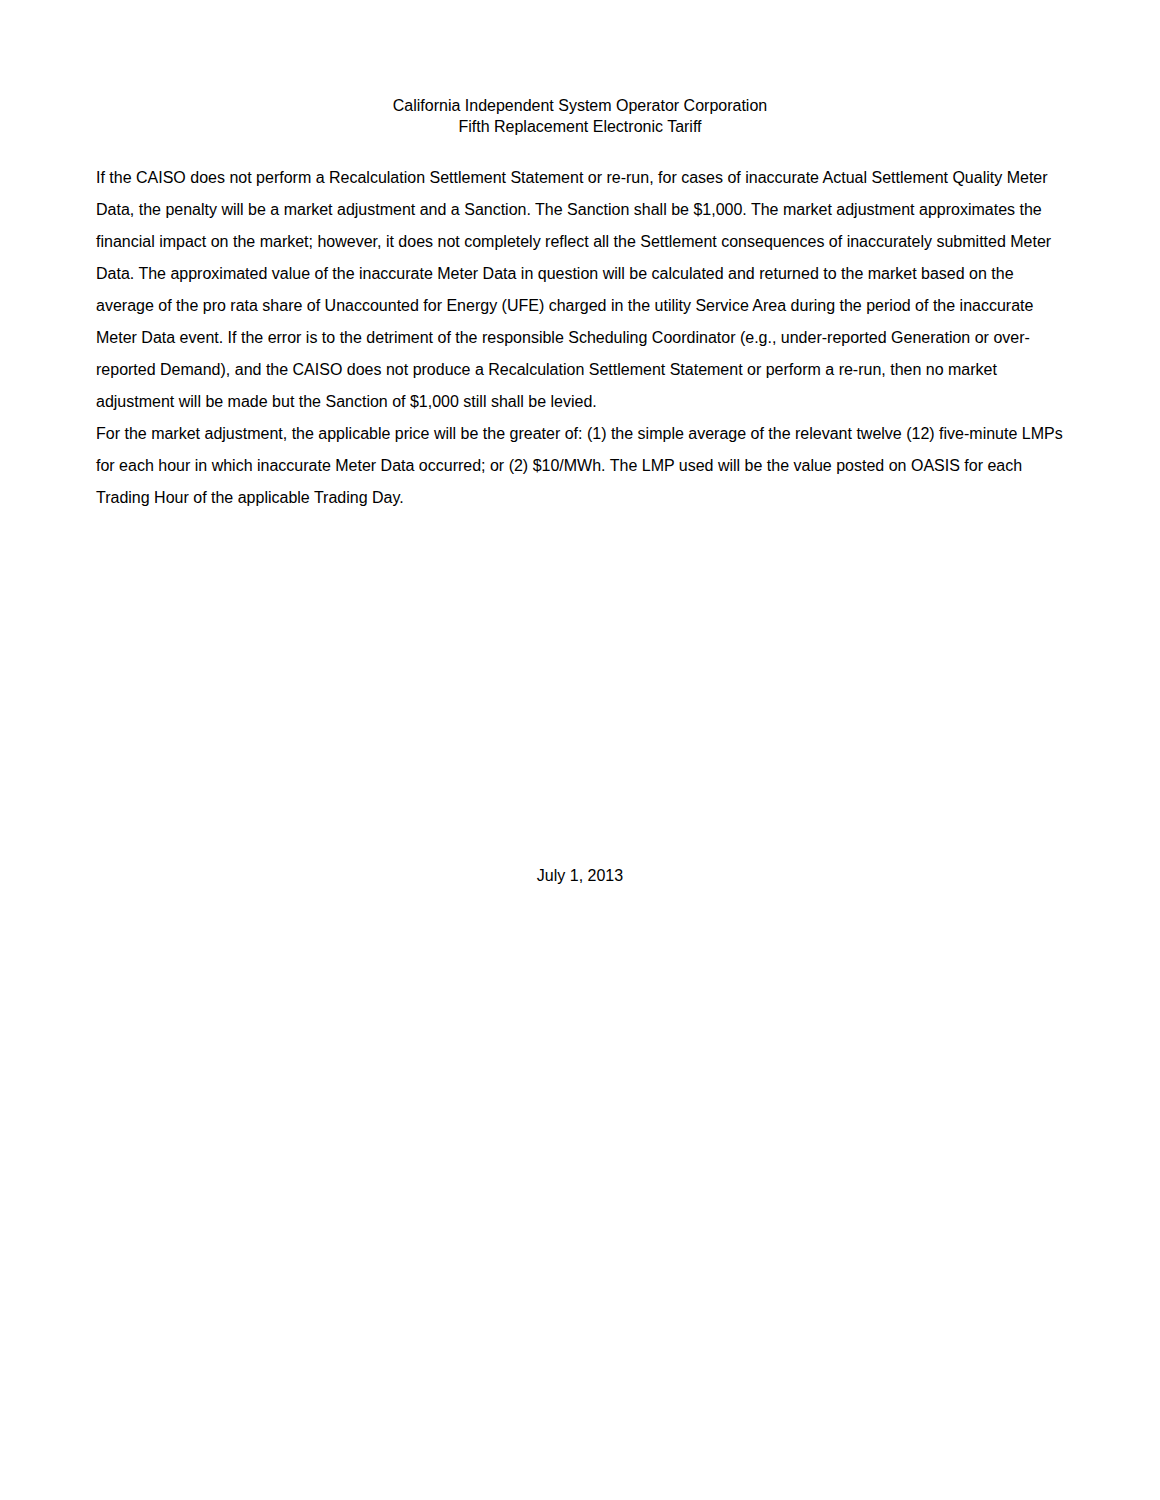California Independent System Operator Corporation
Fifth Replacement Electronic Tariff
If the CAISO does not perform a Recalculation Settlement Statement or re-run, for cases of inaccurate Actual Settlement Quality Meter Data, the penalty will be a market adjustment and a Sanction. The Sanction shall be $1,000. The market adjustment approximates the financial impact on the market; however, it does not completely reflect all the Settlement consequences of inaccurately submitted Meter Data. The approximated value of the inaccurate Meter Data in question will be calculated and returned to the market based on the average of the pro rata share of Unaccounted for Energy (UFE) charged in the utility Service Area during the period of the inaccurate Meter Data event. If the error is to the detriment of the responsible Scheduling Coordinator (e.g., under-reported Generation or over-reported Demand), and the CAISO does not produce a Recalculation Settlement Statement or perform a re-run, then no market adjustment will be made but the Sanction of $1,000 still shall be levied.
For the market adjustment, the applicable price will be the greater of: (1) the simple average of the relevant twelve (12) five-minute LMPs for each hour in which inaccurate Meter Data occurred; or (2) $10/MWh. The LMP used will be the value posted on OASIS for each Trading Hour of the applicable Trading Day.
July 1, 2013